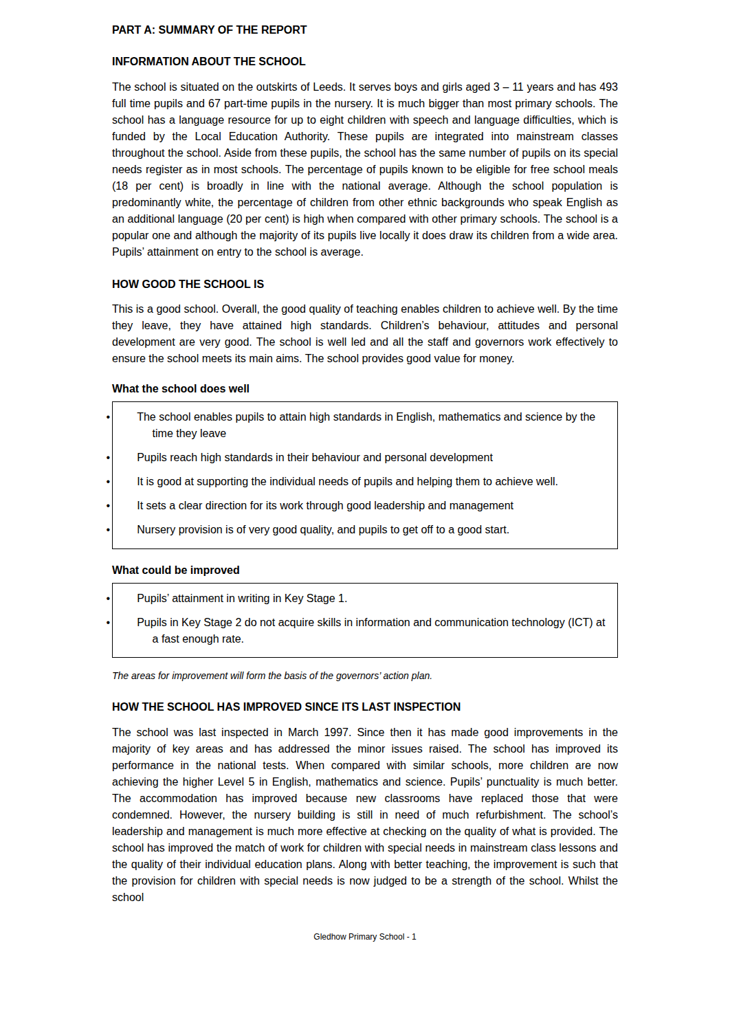PART A: SUMMARY OF THE REPORT
INFORMATION ABOUT THE SCHOOL
The school is situated on the outskirts of Leeds. It serves boys and girls aged 3 – 11 years and has 493 full time pupils and 67 part-time pupils in the nursery. It is much bigger than most primary schools. The school has a language resource for up to eight children with speech and language difficulties, which is funded by the Local Education Authority. These pupils are integrated into mainstream classes throughout the school. Aside from these pupils, the school has the same number of pupils on its special needs register as in most schools. The percentage of pupils known to be eligible for free school meals (18 per cent) is broadly in line with the national average. Although the school population is predominantly white, the percentage of children from other ethnic backgrounds who speak English as an additional language (20 per cent) is high when compared with other primary schools. The school is a popular one and although the majority of its pupils live locally it does draw its children from a wide area. Pupils’ attainment on entry to the school is average.
HOW GOOD THE SCHOOL IS
This is a good school. Overall, the good quality of teaching enables children to achieve well. By the time they leave, they have attained high standards. Children’s behaviour, attitudes and personal development are very good. The school is well led and all the staff and governors work effectively to ensure the school meets its main aims. The school provides good value for money.
What the school does well
The school enables pupils to attain high standards in English, mathematics and science by the time they leave
Pupils reach high standards in their behaviour and personal development
It is good at supporting the individual needs of pupils and helping them to achieve well.
It sets a clear direction for its work through good leadership and management
Nursery provision is of very good quality, and pupils to get off to a good start.
What could be improved
Pupils’ attainment in writing in Key Stage 1.
Pupils in Key Stage 2 do not acquire skills in information and communication technology (ICT) at a fast enough rate.
The areas for improvement will form the basis of the governors’ action plan.
HOW THE SCHOOL HAS IMPROVED SINCE ITS LAST INSPECTION
The school was last inspected in March 1997. Since then it has made good improvements in the majority of key areas and has addressed the minor issues raised. The school has improved its performance in the national tests. When compared with similar schools, more children are now achieving the higher Level 5 in English, mathematics and science. Pupils’ punctuality is much better. The accommodation has improved because new classrooms have replaced those that were condemned. However, the nursery building is still in need of much refurbishment. The school’s leadership and management is much more effective at checking on the quality of what is provided. The school has improved the match of work for children with special needs in mainstream class lessons and the quality of their individual education plans. Along with better teaching, the improvement is such that the provision for children with special needs is now judged to be a strength of the school. Whilst the school
Gledhow Primary School - 1